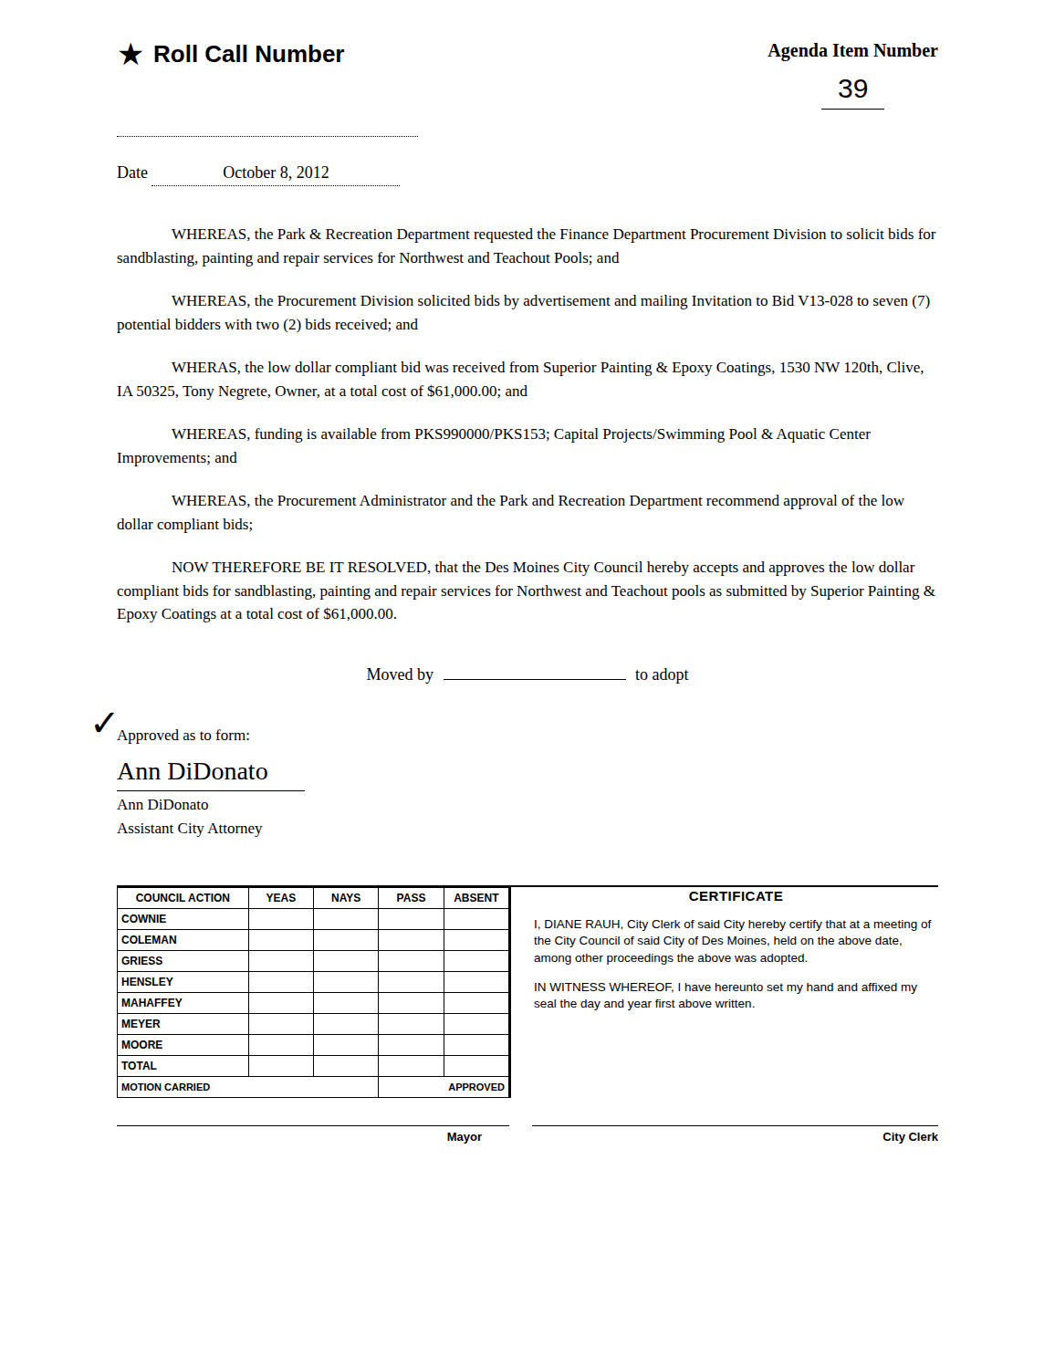★ Roll Call Number
Agenda Item Number
39
Date October 8, 2012
WHEREAS, the Park & Recreation Department requested the Finance Department Procurement Division to solicit bids for sandblasting, painting and repair services for Northwest and Teachout Pools; and
WHEREAS, the Procurement Division solicited bids by advertisement and mailing Invitation to Bid V13-028 to seven (7) potential bidders with two (2) bids received; and
WHERAS, the low dollar compliant bid was received from Superior Painting & Epoxy Coatings, 1530 NW 120th, Clive, IA 50325, Tony Negrete, Owner, at a total cost of $61,000.00; and
WHEREAS, funding is available from PKS990000/PKS153; Capital Projects/Swimming Pool & Aquatic Center Improvements; and
WHEREAS, the Procurement Administrator and the Park and Recreation Department recommend approval of the low dollar compliant bids;
NOW THEREFORE BE IT RESOLVED, that the Des Moines City Council hereby accepts and approves the low dollar compliant bids for sandblasting, painting and repair services for Northwest and Teachout pools as submitted by Superior Painting & Epoxy Coatings at a total cost of $61,000.00.
Moved by to adopt
✓
Approved as to form:
Ann DiDonato
Ann DiDonato
Assistant City Attorney
| COUNCIL ACTION | YEAS | NAYS | PASS | ABSENT |
| --- | --- | --- | --- | --- |
| COWNIE | | | | |
| COLEMAN | | | | |
| GRIESS | | | | |
| HENSLEY | | | | |
| MAHAFFEY | | | | |
| MEYER | | | | |
| MOORE | | | | |
| TOTAL | | | | |
| MOTION CARRIED | APPROVED |
CERTIFICATE
I, DIANE RAUH, City Clerk of said City hereby certify that at a meeting of the City Council of said City of Des Moines, held on the above date, among other proceedings the above was adopted.
IN WITNESS WHEREOF, I have hereunto set my hand and affixed my seal the day and year first above written.
Mayor
City Clerk